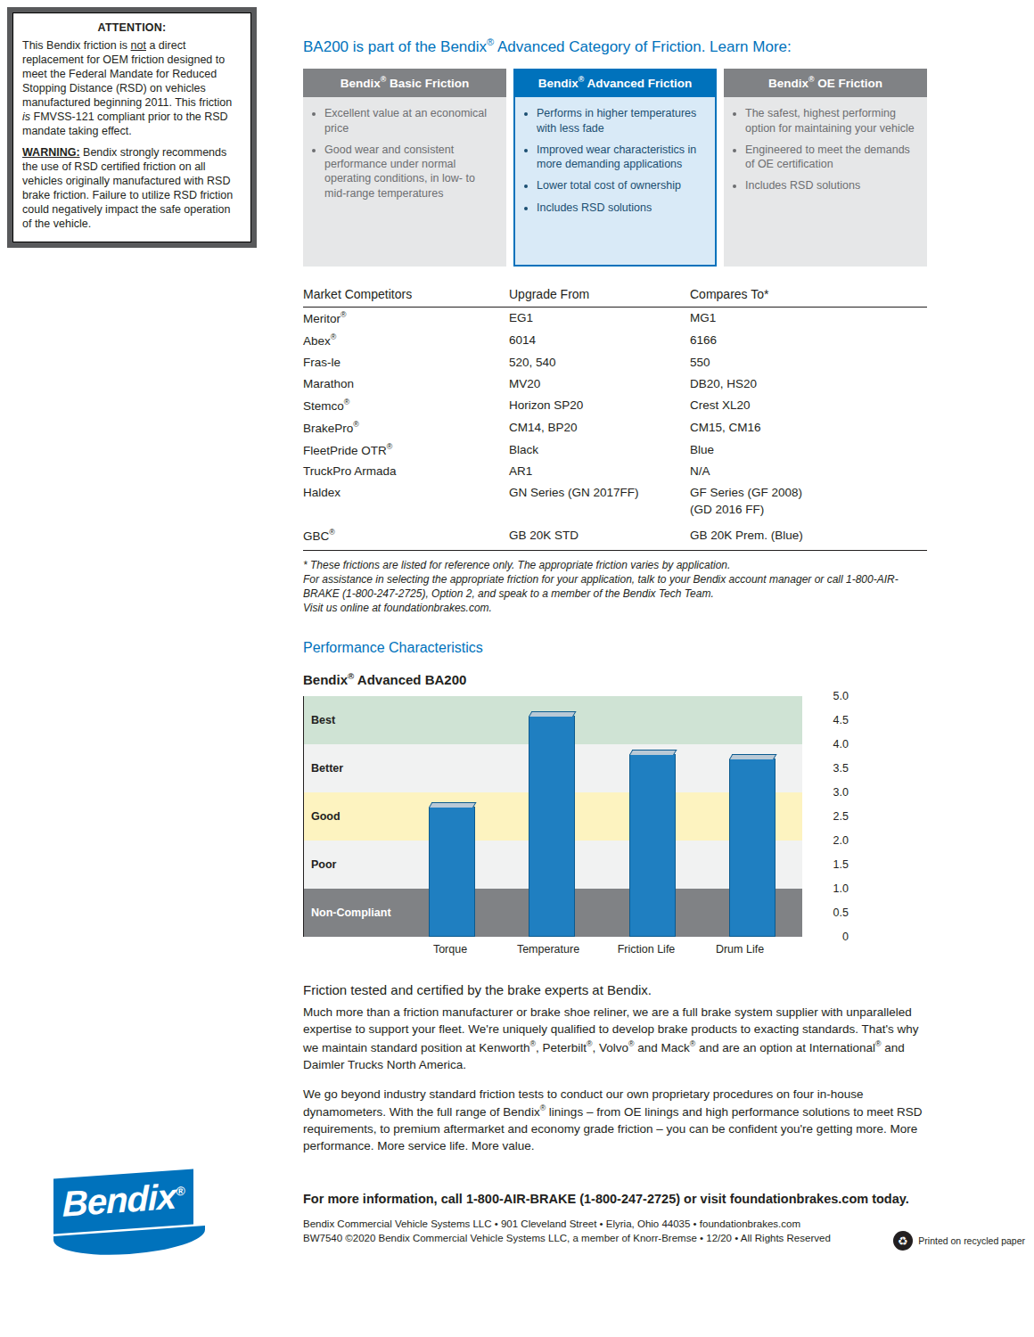ATTENTION:
This Bendix friction is not a direct replacement for OEM friction designed to meet the Federal Mandate for Reduced Stopping Distance (RSD) on vehicles manufactured beginning 2011. This friction is FMVSS-121 compliant prior to the RSD mandate taking effect.
WARNING: Bendix strongly recommends the use of RSD certified friction on all vehicles originally manufactured with RSD brake friction. Failure to utilize RSD friction could negatively impact the safe operation of the vehicle.
BA200 is part of the Bendix® Advanced Category of Friction. Learn More:
Bendix® Basic Friction
Excellent value at an economical price
Good wear and consistent performance under normal operating conditions, in low- to mid-range temperatures
Bendix® Advanced Friction
Performs in higher temperatures with less fade
Improved wear characteristics in more demanding applications
Lower total cost of ownership
Includes RSD solutions
Bendix® OE Friction
The safest, highest performing option for maintaining your vehicle
Engineered to meet the demands of OE certification
Includes RSD solutions
| Market Competitors | Upgrade From | Compares To* |
| --- | --- | --- |
| Meritor ® | EG1 | MG1 |
| Abex ® | 6014 | 6166 |
| Fras-le | 520, 540 | 550 |
| Marathon | MV20 | DB20, HS20 |
| Stemco ® | Horizon SP20 | Crest XL20 |
| BrakePro ® | CM14, BP20 | CM15, CM16 |
| FleetPride OTR ® | Black | Blue |
| TruckPro Armada | AR1 | N/A |
| Haldex | GN Series (GN 2017FF) | GF Series (GF 2008) (GD 2016 FF) |
| GBC ® | GB 20K STD | GB 20K Prem. (Blue) |
* These frictions are listed for reference only. The appropriate friction varies by application.
For assistance in selecting the appropriate friction for your application, talk to your Bendix account manager or call 1-800-AIR-BRAKE (1-800-247-2725), Option 2, and speak to a member of the Bendix Tech Team.
Visit us online at foundationbrakes.com.
Performance Characteristics
Bendix® Advanced BA200
Best
Better
Good
Poor
Non-Compliant
5.0
4.5
4.0
3.5
3.0
2.5
2.0
1.5
1.0
0.5
0
Torque Temperature Friction Life Drum Life
Friction tested and certified by the brake experts at Bendix.
Much more than a friction manufacturer or brake shoe reliner, we are a full brake system supplier with unparalleled expertise to support your fleet. We're uniquely qualified to develop brake products to exacting standards. That's why we maintain standard position at Kenworth®, Peterbilt®, Volvo® and Mack® and are an option at International® and Daimler Trucks North America.
We go beyond industry standard friction tests to conduct our own proprietary procedures on four in-house dynamometers. With the full range of Bendix® linings – from OE linings and high performance solutions to meet RSD requirements, to premium aftermarket and economy grade friction – you can be confident you're getting more. More performance. More service life. More value.
Bendix®
For more information, call 1-800-AIR-BRAKE (1-800-247-2725) or visit foundationbrakes.com today.
Bendix Commercial Vehicle Systems LLC • 901 Cleveland Street • Elyria, Ohio 44035 • foundationbrakes.com
BW7540 ©2020 Bendix Commercial Vehicle Systems LLC, a member of Knorr-Bremse • 12/20 • All Rights Reserved
♻ Printed on recycled paper